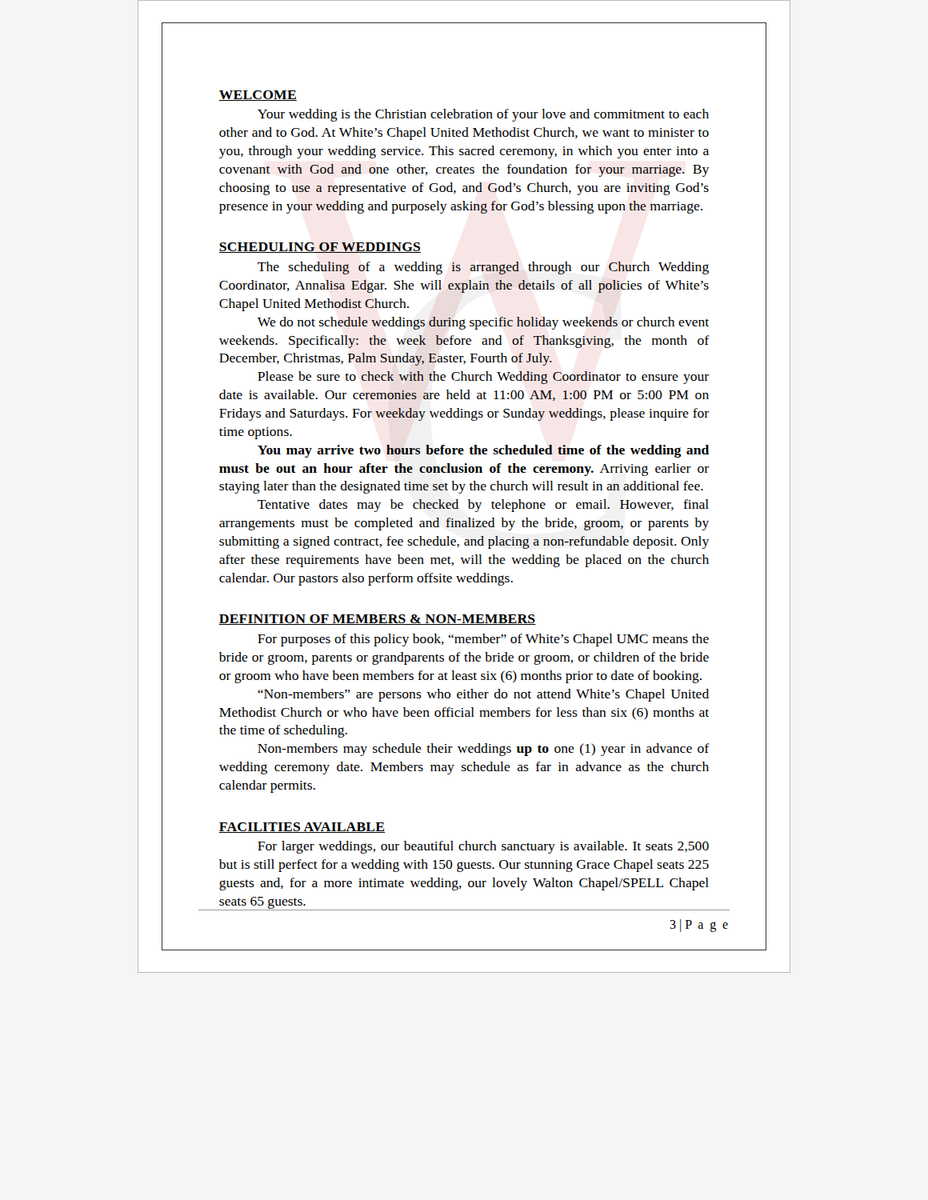W
C
WELCOME
Your wedding is the Christian celebration of your love and commitment to each other and to God. At White’s Chapel United Methodist Church, we want to minister to you, through your wedding service. This sacred ceremony, in which you enter into a covenant with God and one other, creates the foundation for your marriage. By choosing to use a representative of God, and God’s Church, you are inviting God’s presence in your wedding and purposely asking for God’s blessing upon the marriage.
SCHEDULING OF WEDDINGS
The scheduling of a wedding is arranged through our Church Wedding Coordinator, Annalisa Edgar. She will explain the details of all policies of White’s Chapel United Methodist Church.
We do not schedule weddings during specific holiday weekends or church event weekends. Specifically: the week before and of Thanksgiving, the month of December, Christmas, Palm Sunday, Easter, Fourth of July.
Please be sure to check with the Church Wedding Coordinator to ensure your date is available. Our ceremonies are held at 11:00 AM, 1:00 PM or 5:00 PM on Fridays and Saturdays. For weekday weddings or Sunday weddings, please inquire for time options.
You may arrive two hours before the scheduled time of the wedding and must be out an hour after the conclusion of the ceremony. Arriving earlier or staying later than the designated time set by the church will result in an additional fee.
Tentative dates may be checked by telephone or email. However, final arrangements must be completed and finalized by the bride, groom, or parents by submitting a signed contract, fee schedule, and placing a non-refundable deposit. Only after these requirements have been met, will the wedding be placed on the church calendar. Our pastors also perform offsite weddings.
DEFINITION OF MEMBERS & NON-MEMBERS
For purposes of this policy book, “member” of White’s Chapel UMC means the bride or groom, parents or grandparents of the bride or groom, or children of the bride or groom who have been members for at least six (6) months prior to date of booking.
“Non-members” are persons who either do not attend White’s Chapel United Methodist Church or who have been official members for less than six (6) months at the time of scheduling.
Non-members may schedule their weddings up to one (1) year in advance of wedding ceremony date. Members may schedule as far in advance as the church calendar permits.
FACILITIES AVAILABLE
For larger weddings, our beautiful church sanctuary is available. It seats 2,500 but is still perfect for a wedding with 150 guests. Our stunning Grace Chapel seats 225 guests and, for a more intimate wedding, our lovely Walton Chapel/SPELL Chapel seats 65 guests.
3 | P a g e